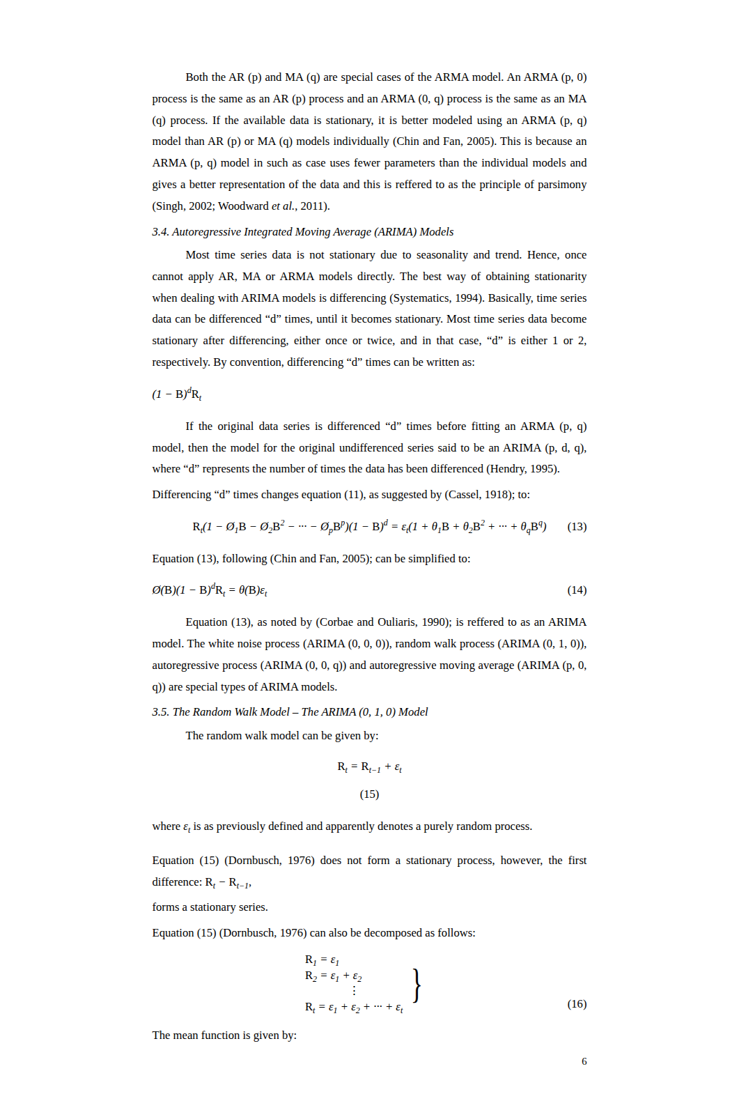Both the AR (p) and MA (q) are special cases of the ARMA model. An ARMA (p, 0) process is the same as an AR (p) process and an ARMA (0, q) process is the same as an MA (q) process. If the available data is stationary, it is better modeled using an ARMA (p, q) model than AR (p) or MA (q) models individually (Chin and Fan, 2005). This is because an ARMA (p, q) model in such as case uses fewer parameters than the individual models and gives a better representation of the data and this is reffered to as the principle of parsimony (Singh, 2002; Woodward et al., 2011).
3.4. Autoregressive Integrated Moving Average (ARIMA) Models
Most time series data is not stationary due to seasonality and trend. Hence, once cannot apply AR, MA or ARMA models directly. The best way of obtaining stationarity when dealing with ARIMA models is differencing (Systematics, 1994). Basically, time series data can be differenced “d” times, until it becomes stationary. Most time series data become stationary after differencing, either once or twice, and in that case, “d” is either 1 or 2, respectively. By convention, differencing “d” times can be written as:
(1 − B)dRt
If the original data series is differenced “d” times before fitting an ARMA (p, q) model, then the model for the original undifferenced series said to be an ARIMA (p, d, q), where “d” represents the number of times the data has been differenced (Hendry, 1995).
Differencing “d” times changes equation (11), as suggested by (Cassel, 1918); to:
Rt(1 − Ø1B − Ø2B2 − ··· − ØpBp)(1 − B)d = εt(1 + θ1B + θ2B2 + ··· + θqBq)
(13)
Equation (13), following (Chin and Fan, 2005); can be simplified to:
Ø(B)(1 − B)dRt = θ(B)εt
(14)
Equation (13), as noted by (Corbae and Ouliaris, 1990); is reffered to as an ARIMA model. The white noise process (ARIMA (0, 0, 0)), random walk process (ARIMA (0, 1, 0)), autoregressive process (ARIMA (0, 0, q)) and autoregressive moving average (ARIMA (p, 0, q)) are special types of ARIMA models.
3.5. The Random Walk Model – The ARIMA (0, 1, 0) Model
The random walk model can be given by:
Rt = Rt−1 + εt
(15)
where εt is as previously defined and apparently denotes a purely random process.
Equation (15) (Dornbusch, 1976) does not form a stationary process, however, the first difference: Rt − Rt−1,
forms a stationary series.
Equation (15) (Dornbusch, 1976) can also be decomposed as follows:
R1 = ε1
R2 = ε1 + ε2
⋮
Rt = ε1 + ε2 + ··· + εt
}
(16)
The mean function is given by:
6